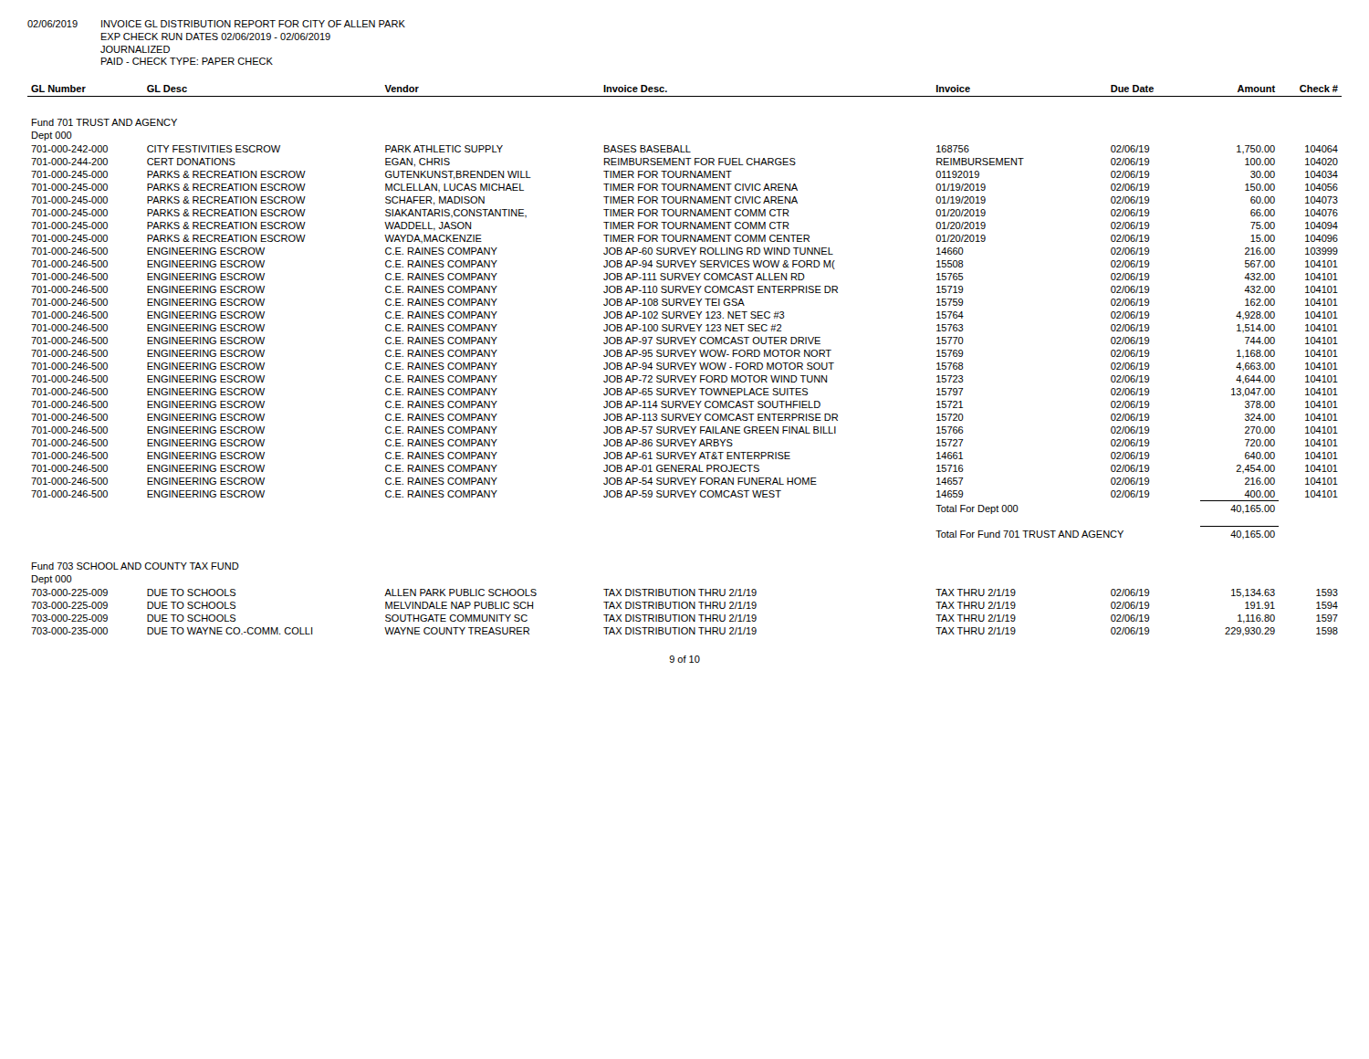02/06/2019 INVOICE GL DISTRIBUTION REPORT FOR CITY OF ALLEN PARK
EXP CHECK RUN DATES 02/06/2019 - 02/06/2019
JOURNALIZED
PAID - CHECK TYPE: PAPER CHECK
| GL Number | GL Desc | Vendor | Invoice Desc. | Invoice | Due Date | Amount | Check # |
| --- | --- | --- | --- | --- | --- | --- | --- |
| Fund 701 TRUST AND AGENCY |
| Dept 000 |
| 701-000-242-000 | CITY FESTIVITIES ESCROW | PARK ATHLETIC SUPPLY | BASES BASEBALL | 168756 | 02/06/19 | 1,750.00 | 104064 |
| 701-000-244-200 | CERT DONATIONS | EGAN, CHRIS | REIMBURSEMENT FOR FUEL CHARGES | REIMBURSEMENT | 02/06/19 | 100.00 | 104020 |
| 701-000-245-000 | PARKS & RECREATION ESCROW | GUTENKUNST,BRENDEN WILL | TIMER FOR TOURNAMENT | 01192019 | 02/06/19 | 30.00 | 104034 |
| 701-000-245-000 | PARKS & RECREATION ESCROW | MCLELLAN, LUCAS MICHAEL | TIMER FOR TOURNAMENT CIVIC ARENA | 01/19/2019 | 02/06/19 | 150.00 | 104056 |
| 701-000-245-000 | PARKS & RECREATION ESCROW | SCHAFER, MADISON | TIMER FOR TOURNAMENT CIVIC ARENA | 01/19/2019 | 02/06/19 | 60.00 | 104073 |
| 701-000-245-000 | PARKS & RECREATION ESCROW | SIAKANTARIS,CONSTANTINE, | TIMER FOR TOURNAMENT COMM CTR | 01/20/2019 | 02/06/19 | 66.00 | 104076 |
| 701-000-245-000 | PARKS & RECREATION ESCROW | WADDELL, JASON | TIMER FOR TOURNAMENT COMM CTR | 01/20/2019 | 02/06/19 | 75.00 | 104094 |
| 701-000-245-000 | PARKS & RECREATION ESCROW | WAYDA,MACKENZIE | TIMER FOR TOURNAMENT COMM CENTER | 01/20/2019 | 02/06/19 | 15.00 | 104096 |
| 701-000-246-500 | ENGINEERING ESCROW | C.E. RAINES COMPANY | JOB AP-60 SURVEY ROLLING RD WIND TUNNEL | 14660 | 02/06/19 | 216.00 | 103999 |
| 701-000-246-500 | ENGINEERING ESCROW | C.E. RAINES COMPANY | JOB AP-94 SURVEY SERVICES WOW & FORD M( | 15508 | 02/06/19 | 567.00 | 104101 |
| 701-000-246-500 | ENGINEERING ESCROW | C.E. RAINES COMPANY | JOB AP-111 SURVEY COMCAST ALLEN RD | 15765 | 02/06/19 | 432.00 | 104101 |
| 701-000-246-500 | ENGINEERING ESCROW | C.E. RAINES COMPANY | JOB AP-110 SURVEY COMCAST ENTERPRISE DR | 15719 | 02/06/19 | 432.00 | 104101 |
| 701-000-246-500 | ENGINEERING ESCROW | C.E. RAINES COMPANY | JOB AP-108 SURVEY TEI GSA | 15759 | 02/06/19 | 162.00 | 104101 |
| 701-000-246-500 | ENGINEERING ESCROW | C.E. RAINES COMPANY | JOB AP-102 SURVEY 123. NET SEC #3 | 15764 | 02/06/19 | 4,928.00 | 104101 |
| 701-000-246-500 | ENGINEERING ESCROW | C.E. RAINES COMPANY | JOB AP-100 SURVEY 123 NET SEC #2 | 15763 | 02/06/19 | 1,514.00 | 104101 |
| 701-000-246-500 | ENGINEERING ESCROW | C.E. RAINES COMPANY | JOB AP-97 SURVEY COMCAST OUTER DRIVE | 15770 | 02/06/19 | 744.00 | 104101 |
| 701-000-246-500 | ENGINEERING ESCROW | C.E. RAINES COMPANY | JOB AP-95 SURVEY WOW- FORD MOTOR NORT | 15769 | 02/06/19 | 1,168.00 | 104101 |
| 701-000-246-500 | ENGINEERING ESCROW | C.E. RAINES COMPANY | JOB AP-94 SURVEY WOW - FORD MOTOR SOUT | 15768 | 02/06/19 | 4,663.00 | 104101 |
| 701-000-246-500 | ENGINEERING ESCROW | C.E. RAINES COMPANY | JOB AP-72 SURVEY FORD MOTOR WIND TUNN | 15723 | 02/06/19 | 4,644.00 | 104101 |
| 701-000-246-500 | ENGINEERING ESCROW | C.E. RAINES COMPANY | JOB AP-65 SURVEY TOWNEPLACE SUITES | 15797 | 02/06/19 | 13,047.00 | 104101 |
| 701-000-246-500 | ENGINEERING ESCROW | C.E. RAINES COMPANY | JOB AP-114 SURVEY COMCAST SOUTHFIELD | 15721 | 02/06/19 | 378.00 | 104101 |
| 701-000-246-500 | ENGINEERING ESCROW | C.E. RAINES COMPANY | JOB AP-113 SURVEY COMCAST ENTERPRISE DR | 15720 | 02/06/19 | 324.00 | 104101 |
| 701-000-246-500 | ENGINEERING ESCROW | C.E. RAINES COMPANY | JOB AP-57 SURVEY FAILANE GREEN FINAL BILLI | 15766 | 02/06/19 | 270.00 | 104101 |
| 701-000-246-500 | ENGINEERING ESCROW | C.E. RAINES COMPANY | JOB AP-86 SURVEY ARBYS | 15727 | 02/06/19 | 720.00 | 104101 |
| 701-000-246-500 | ENGINEERING ESCROW | C.E. RAINES COMPANY | JOB AP-61 SURVEY AT&T ENTERPRISE | 14661 | 02/06/19 | 640.00 | 104101 |
| 701-000-246-500 | ENGINEERING ESCROW | C.E. RAINES COMPANY | JOB AP-01 GENERAL PROJECTS | 15716 | 02/06/19 | 2,454.00 | 104101 |
| 701-000-246-500 | ENGINEERING ESCROW | C.E. RAINES COMPANY | JOB AP-54 SURVEY FORAN FUNERAL HOME | 14657 | 02/06/19 | 216.00 | 104101 |
| 701-000-246-500 | ENGINEERING ESCROW | C.E. RAINES COMPANY | JOB AP-59 SURVEY COMCAST WEST | 14659 | 02/06/19 | 400.00 | 104101 |
| | Total For Dept 000 | 40,165.00 | |
| | Total For Fund 701 TRUST AND AGENCY | 40,165.00 | |
| Fund 703 SCHOOL AND COUNTY TAX FUND |
| Dept 000 |
| 703-000-225-009 | DUE TO SCHOOLS | ALLEN PARK PUBLIC SCHOOLS | TAX DISTRIBUTION THRU 2/1/19 | TAX THRU 2/1/19 | 02/06/19 | 15,134.63 | 1593 |
| 703-000-225-009 | DUE TO SCHOOLS | MELVINDALE NAP PUBLIC SCH | TAX DISTRIBUTION THRU 2/1/19 | TAX THRU 2/1/19 | 02/06/19 | 191.91 | 1594 |
| 703-000-225-009 | DUE TO SCHOOLS | SOUTHGATE COMMUNITY SC | TAX DISTRIBUTION THRU 2/1/19 | TAX THRU 2/1/19 | 02/06/19 | 1,116.80 | 1597 |
| 703-000-235-000 | DUE TO WAYNE CO.-COMM. COLLI | WAYNE COUNTY TREASURER | TAX DISTRIBUTION THRU 2/1/19 | TAX THRU 2/1/19 | 02/06/19 | 229,930.29 | 1598 |
9 of 10